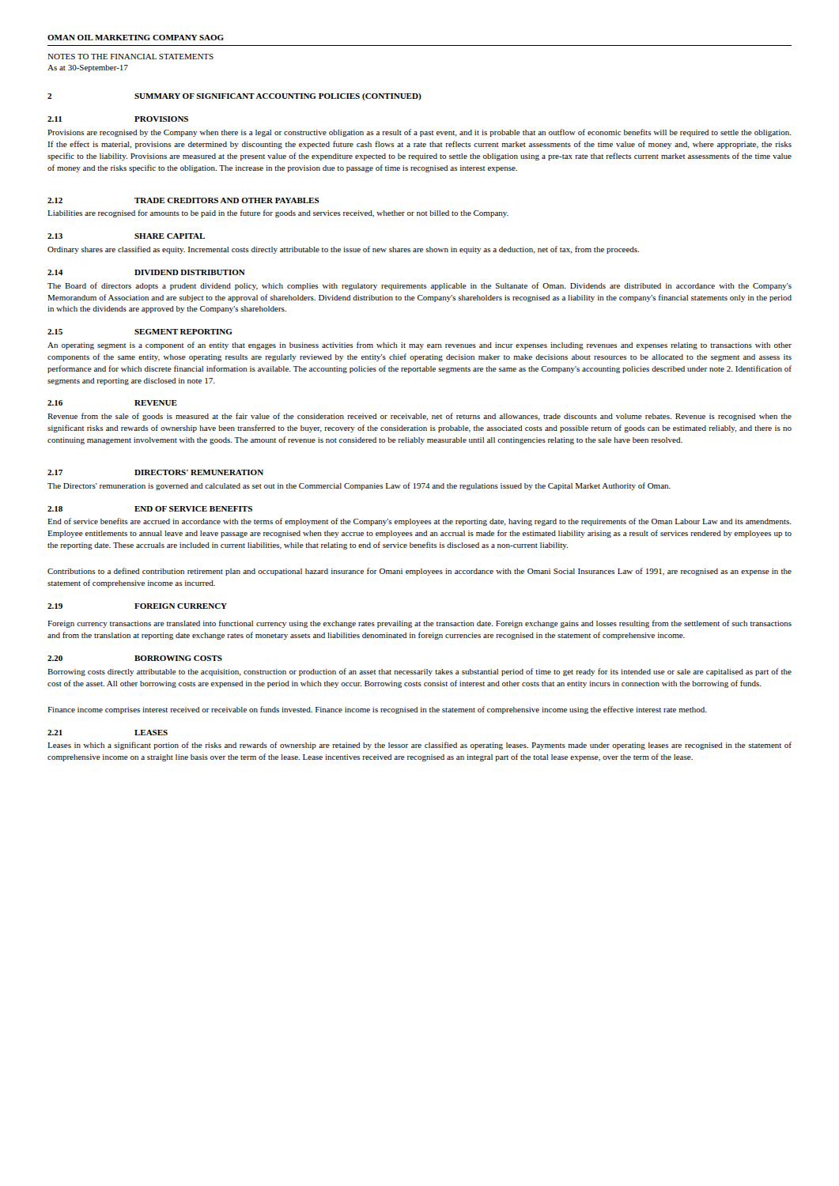OMAN OIL MARKETING COMPANY SAOG
NOTES TO THE FINANCIAL STATEMENTS
As at 30-September-17
2 SUMMARY OF SIGNIFICANT ACCOUNTING POLICIES (CONTINUED)
2.11 PROVISIONS
Provisions are recognised by the Company when there is a legal or constructive obligation as a result of a past event, and it is probable that an outflow of economic benefits will be required to settle the obligation. If the effect is material, provisions are determined by discounting the expected future cash flows at a rate that reflects current market assessments of the time value of money and, where appropriate, the risks specific to the liability. Provisions are measured at the present value of the expenditure expected to be required to settle the obligation using a pre-tax rate that reflects current market assessments of the time value of money and the risks specific to the obligation. The increase in the provision due to passage of time is recognised as interest expense.
2.12 TRADE CREDITORS AND OTHER PAYABLES
Liabilities are recognised for amounts to be paid in the future for goods and services received, whether or not billed to the Company.
2.13 SHARE CAPITAL
Ordinary shares are classified as equity. Incremental costs directly attributable to the issue of new shares are shown in equity as a deduction, net of tax, from the proceeds.
2.14 DIVIDEND DISTRIBUTION
The Board of directors adopts a prudent dividend policy, which complies with regulatory requirements applicable in the Sultanate of Oman. Dividends are distributed in accordance with the Company's Memorandum of Association and are subject to the approval of shareholders. Dividend distribution to the Company's shareholders is recognised as a liability in the company's financial statements only in the period in which the dividends are approved by the Company's shareholders.
2.15 SEGMENT REPORTING
An operating segment is a component of an entity that engages in business activities from which it may earn revenues and incur expenses including revenues and expenses relating to transactions with other components of the same entity, whose operating results are regularly reviewed by the entity's chief operating decision maker to make decisions about resources to be allocated to the segment and assess its performance and for which discrete financial information is available. The accounting policies of the reportable segments are the same as the Company's accounting policies described under note 2. Identification of segments and reporting are disclosed in note 17.
2.16 REVENUE
Revenue from the sale of goods is measured at the fair value of the consideration received or receivable, net of returns and allowances, trade discounts and volume rebates. Revenue is recognised when the significant risks and rewards of ownership have been transferred to the buyer, recovery of the consideration is probable, the associated costs and possible return of goods can be estimated reliably, and there is no continuing management involvement with the goods. The amount of revenue is not considered to be reliably measurable until all contingencies relating to the sale have been resolved.
2.17 DIRECTORS' REMUNERATION
The Directors' remuneration is governed and calculated as set out in the Commercial Companies Law of 1974 and the regulations issued by the Capital Market Authority of Oman.
2.18 END OF SERVICE BENEFITS
End of service benefits are accrued in accordance with the terms of employment of the Company's employees at the reporting date, having regard to the requirements of the Oman Labour Law and its amendments. Employee entitlements to annual leave and leave passage are recognised when they accrue to employees and an accrual is made for the estimated liability arising as a result of services rendered by employees up to the reporting date. These accruals are included in current liabilities, while that relating to end of service benefits is disclosed as a non-current liability.
Contributions to a defined contribution retirement plan and occupational hazard insurance for Omani employees in accordance with the Omani Social Insurances Law of 1991, are recognised as an expense in the statement of comprehensive income as incurred.
2.19 FOREIGN CURRENCY
Foreign currency transactions are translated into functional currency using the exchange rates prevailing at the transaction date. Foreign exchange gains and losses resulting from the settlement of such transactions and from the translation at reporting date exchange rates of monetary assets and liabilities denominated in foreign currencies are recognised in the statement of comprehensive income.
2.20 BORROWING COSTS
Borrowing costs directly attributable to the acquisition, construction or production of an asset that necessarily takes a substantial period of time to get ready for its intended use or sale are capitalised as part of the cost of the asset. All other borrowing costs are expensed in the period in which they occur. Borrowing costs consist of interest and other costs that an entity incurs in connection with the borrowing of funds.
Finance income comprises interest received or receivable on funds invested. Finance income is recognised in the statement of comprehensive income using the effective interest rate method.
2.21 LEASES
Leases in which a significant portion of the risks and rewards of ownership are retained by the lessor are classified as operating leases. Payments made under operating leases are recognised in the statement of comprehensive income on a straight line basis over the term of the lease. Lease incentives received are recognised as an integral part of the total lease expense, over the term of the lease.